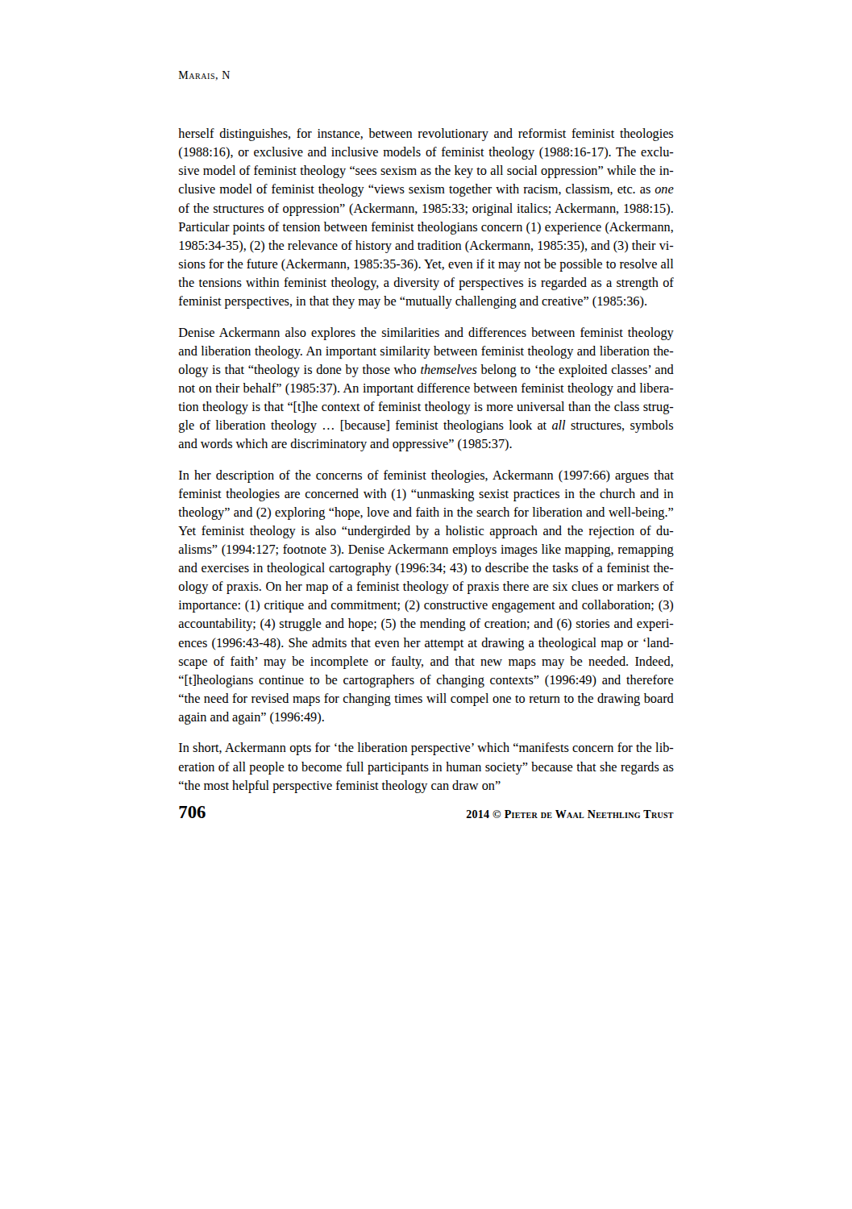Marais, N
herself distinguishes, for instance, between revolutionary and reformist feminist theologies (1988:16), or exclusive and inclusive models of feminist theology (1988:16-17). The exclusive model of feminist theology “sees sexism as the key to all social oppression” while the inclusive model of feminist theology “views sexism together with racism, classism, etc. as one of the structures of oppression” (Ackermann, 1985:33; original italics; Ackermann, 1988:15). Particular points of tension between feminist theologians concern (1) experience (Ackermann, 1985:34-35), (2) the relevance of history and tradition (Ackermann, 1985:35), and (3) their visions for the future (Ackermann, 1985:35-36). Yet, even if it may not be possible to resolve all the tensions within feminist theology, a diversity of perspectives is regarded as a strength of feminist perspectives, in that they may be “mutually challenging and creative” (1985:36).
Denise Ackermann also explores the similarities and differences between feminist theology and liberation theology. An important similarity between feminist theology and liberation theology is that “theology is done by those who themselves belong to ‘the exploited classes’ and not on their behalf” (1985:37). An important difference between feminist theology and liberation theology is that “[t]he context of feminist theology is more universal than the class struggle of liberation theology … [because] feminist theologians look at all structures, symbols and words which are discriminatory and oppressive” (1985:37).
In her description of the concerns of feminist theologies, Ackermann (1997:66) argues that feminist theologies are concerned with (1) “unmasking sexist practices in the church and in theology” and (2) exploring “hope, love and faith in the search for liberation and well-being.” Yet feminist theology is also “undergirded by a holistic approach and the rejection of dualisms” (1994:127; footnote 3). Denise Ackermann employs images like mapping, remapping and exercises in theological cartography (1996:34; 43) to describe the tasks of a feminist theology of praxis. On her map of a feminist theology of praxis there are six clues or markers of importance: (1) critique and commitment; (2) constructive engagement and collaboration; (3) accountability; (4) struggle and hope; (5) the mending of creation; and (6) stories and experiences (1996:43-48). She admits that even her attempt at drawing a theological map or ‘landscape of faith’ may be incomplete or faulty, and that new maps may be needed. Indeed, “[t]heologians continue to be cartographers of changing contexts” (1996:49) and therefore “the need for revised maps for changing times will compel one to return to the drawing board again and again” (1996:49).
In short, Ackermann opts for ‘the liberation perspective’ which “manifests concern for the liberation of all people to become full participants in human society” because that she regards as “the most helpful perspective feminist theology can draw on”
706 2014 © Pieter de Waal Neethling Trust